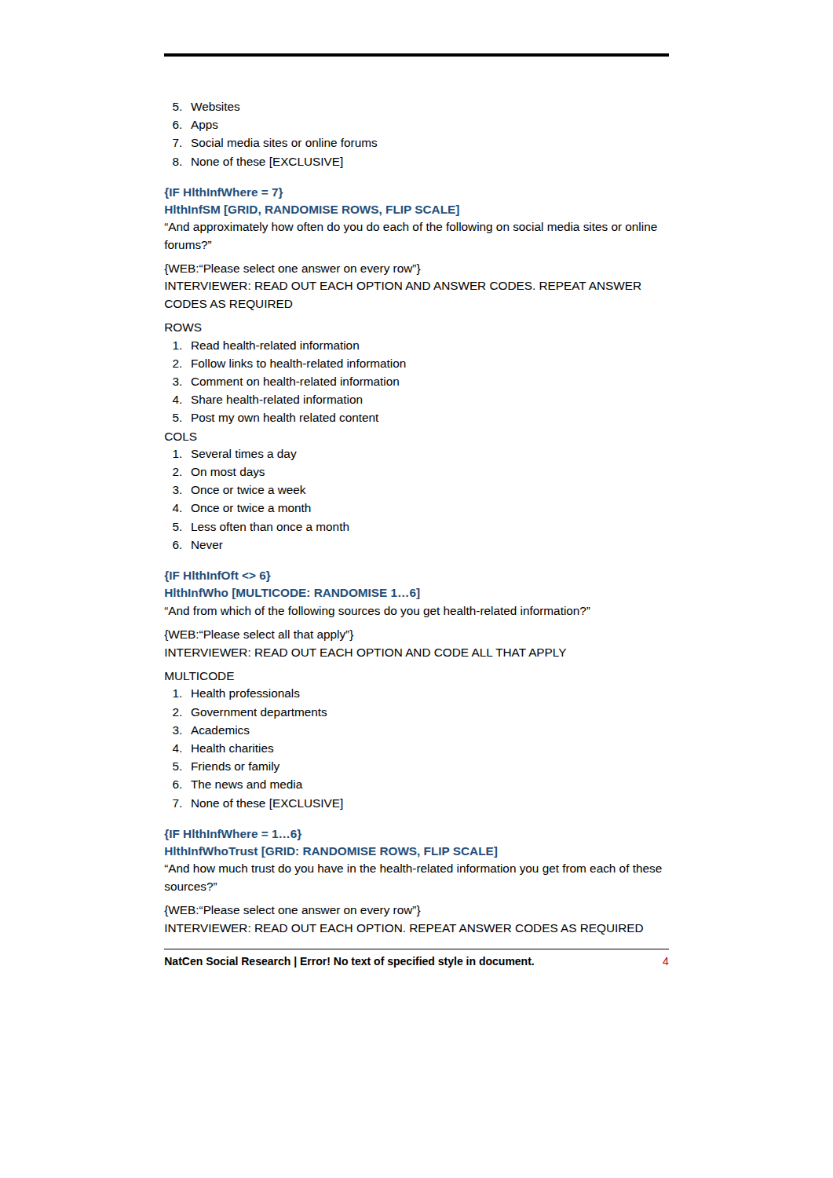5. Websites
6. Apps
7. Social media sites or online forums
8. None of these [EXCLUSIVE]
{IF HlthInfWhere = 7}
HlthInfSM [GRID, RANDOMISE ROWS, FLIP SCALE]
“And approximately how often do you do each of the following on social media sites or online forums?”
{WEB:“Please select one answer on every row”}
INTERVIEWER: READ OUT EACH OPTION AND ANSWER CODES. REPEAT ANSWER CODES AS REQUIRED
ROWS
1. Read health-related information
2. Follow links to health-related information
3. Comment on health-related information
4. Share health-related information
5. Post my own health related content
COLS
1. Several times a day
2. On most days
3. Once or twice a week
4. Once or twice a month
5. Less often than once a month
6. Never
{IF HlthInfOft <> 6}
HlthInfWho [MULTICODE: RANDOMISE 1…6]
“And from which of the following sources do you get health-related information?”
{WEB:“Please select all that apply”}
INTERVIEWER: READ OUT EACH OPTION AND CODE ALL THAT APPLY
MULTICODE
1. Health professionals
2. Government departments
3. Academics
4. Health charities
5. Friends or family
6. The news and media
7. None of these [EXCLUSIVE]
{IF HlthInfWhere = 1…6}
HlthInfWhoTrust [GRID: RANDOMISE ROWS, FLIP SCALE]
“And how much trust do you have in the health-related information you get from each of these sources?”
{WEB:“Please select one answer on every row”}
INTERVIEWER: READ OUT EACH OPTION. REPEAT ANSWER CODES AS REQUIRED
NatCen Social Research | Error! No text of specified style in document.
4